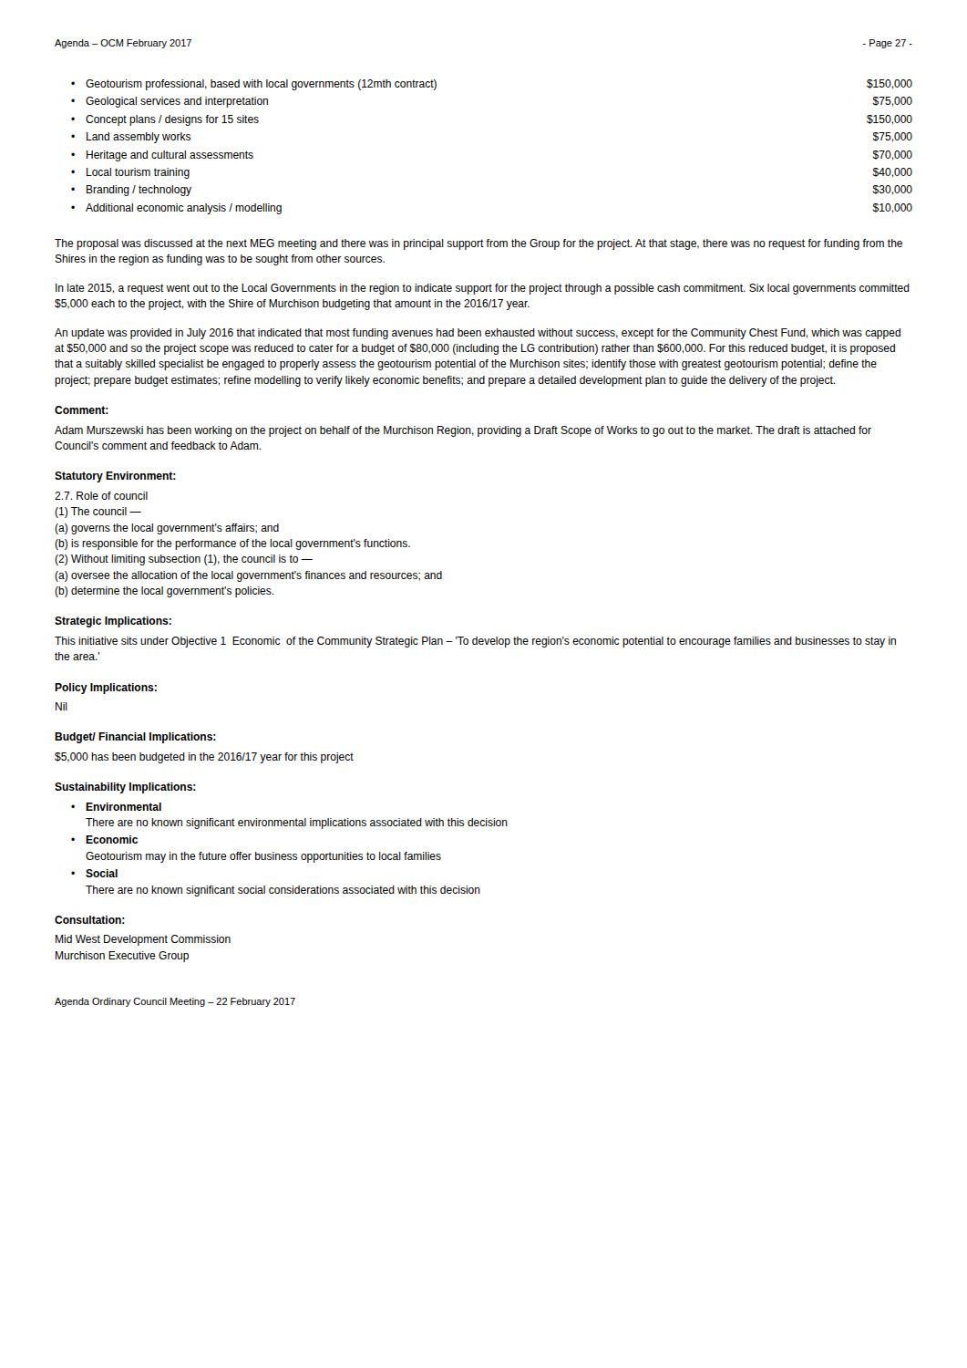Agenda – OCM February 2017 - Page 27 -
Geotourism professional, based with local governments (12mth contract)$150,000
Geological services and interpretation$75,000
Concept plans / designs for 15 sites$150,000
Land assembly works$75,000
Heritage and cultural assessments$70,000
Local tourism training$40,000
Branding / technology$30,000
Additional economic analysis / modelling$10,000
The proposal was discussed at the next MEG meeting and there was in principal support from the Group for the project. At that stage, there was no request for funding from the Shires in the region as funding was to be sought from other sources.
In late 2015, a request went out to the Local Governments in the region to indicate support for the project through a possible cash commitment. Six local governments committed $5,000 each to the project, with the Shire of Murchison budgeting that amount in the 2016/17 year.
An update was provided in July 2016 that indicated that most funding avenues had been exhausted without success, except for the Community Chest Fund, which was capped at $50,000 and so the project scope was reduced to cater for a budget of $80,000 (including the LG contribution) rather than $600,000. For this reduced budget, it is proposed that a suitably skilled specialist be engaged to properly assess the geotourism potential of the Murchison sites; identify those with greatest geotourism potential; define the project; prepare budget estimates; refine modelling to verify likely economic benefits; and prepare a detailed development plan to guide the delivery of the project.
Comment:
Adam Murszewski has been working on the project on behalf of the Murchison Region, providing a Draft Scope of Works to go out to the market. The draft is attached for Council's comment and feedback to Adam.
Statutory Environment:
2.7. Role of council
(1) The council —
(a) governs the local government's affairs; and
(b) is responsible for the performance of the local government's functions.
(2) Without limiting subsection (1), the council is to —
(a) oversee the allocation of the local government's finances and resources; and
(b) determine the local government's policies.
Strategic Implications:
This initiative sits under Objective 1 Economic of the Community Strategic Plan – 'To develop the region's economic potential to encourage families and businesses to stay in the area.'
Policy Implications:
Nil
Budget/ Financial Implications:
$5,000 has been budgeted in the 2016/17 year for this project
Sustainability Implications:
Environmental There are no known significant environmental implications associated with this decision
Economic Geotourism may in the future offer business opportunities to local families
Social There are no known significant social considerations associated with this decision
Consultation:
Mid West Development Commission
Murchison Executive Group
Agenda Ordinary Council Meeting – 22 February 2017